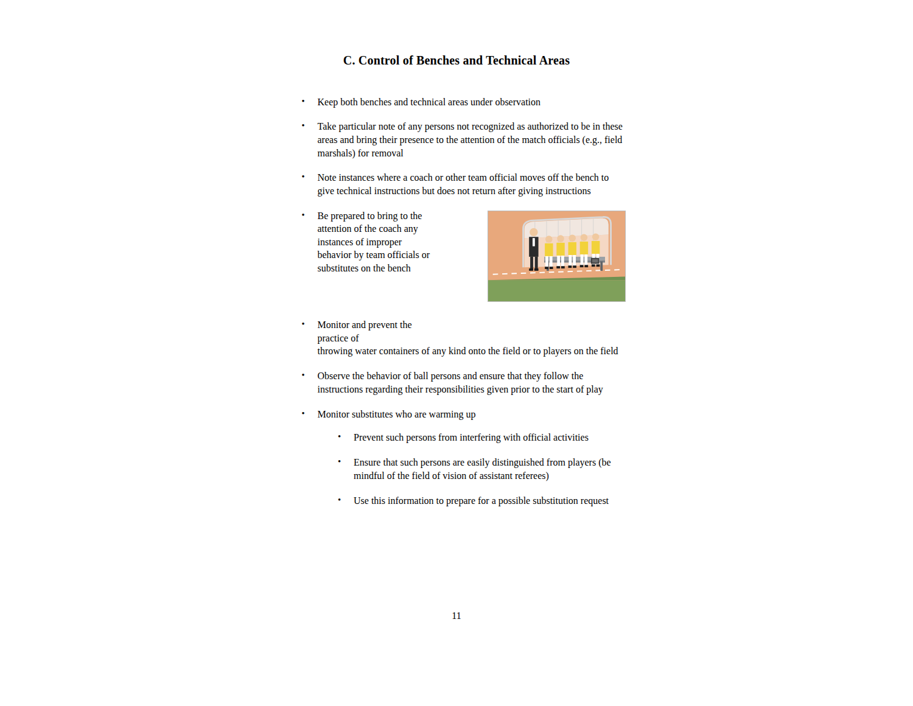C. Control of Benches and Technical Areas
Keep both benches and technical areas under observation
Take particular note of any persons not recognized as authorized to be in these areas and bring their presence to the attention of the match officials (e.g., field marshals) for removal
Note instances where a coach or other team official moves off the bench to give technical instructions but does not return after giving instructions
Be prepared to bring to the attention of the coach any instances of improper behavior by team officials or substitutes on the bench
Monitor and prevent the practice of throwing water containers of any kind onto the field or to players on the field
Observe the behavior of ball persons and ensure that they follow the instructions regarding their responsibilities given prior to the start of play
Monitor substitutes who are warming up
Prevent such persons from interfering with official activities
Ensure that such persons are easily distinguished from players (be mindful of the field of vision of assistant referees)
Use this information to prepare for a possible substitution request
11